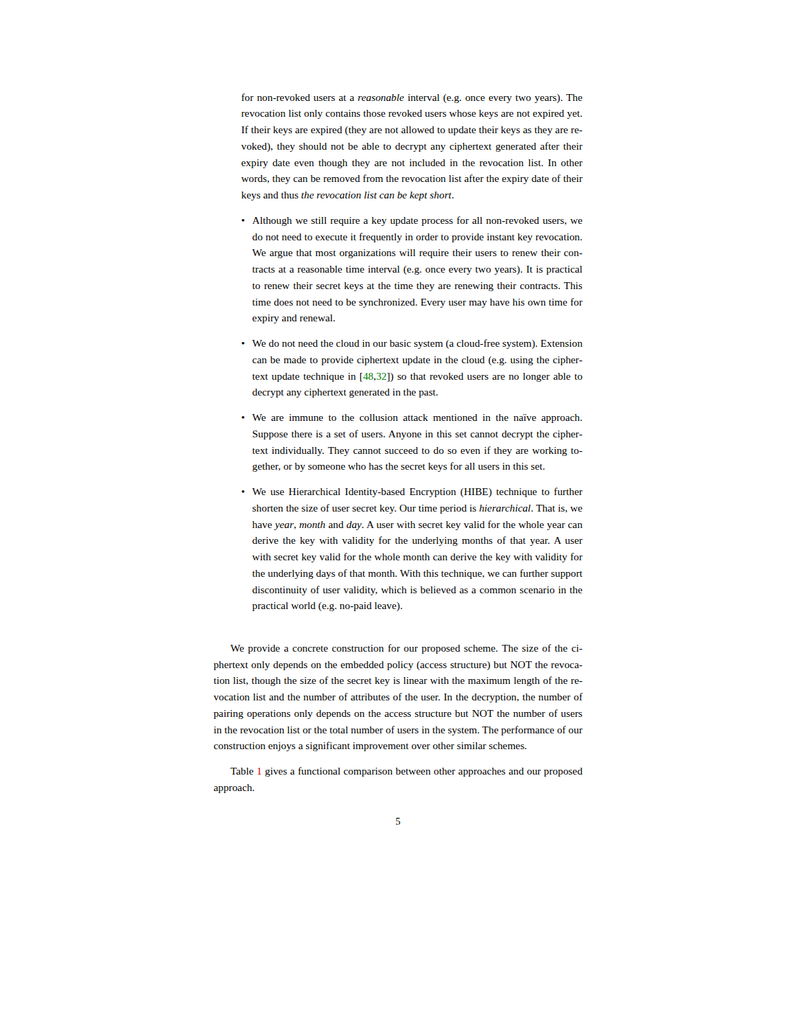for non-revoked users at a reasonable interval (e.g. once every two years). The revocation list only contains those revoked users whose keys are not expired yet. If their keys are expired (they are not allowed to update their keys as they are revoked), they should not be able to decrypt any ciphertext generated after their expiry date even though they are not included in the revocation list. In other words, they can be removed from the revocation list after the expiry date of their keys and thus the revocation list can be kept short.
Although we still require a key update process for all non-revoked users, we do not need to execute it frequently in order to provide instant key revocation. We argue that most organizations will require their users to renew their contracts at a reasonable time interval (e.g. once every two years). It is practical to renew their secret keys at the time they are renewing their contracts. This time does not need to be synchronized. Every user may have his own time for expiry and renewal.
We do not need the cloud in our basic system (a cloud-free system). Extension can be made to provide ciphertext update in the cloud (e.g. using the ciphertext update technique in [48,32]) so that revoked users are no longer able to decrypt any ciphertext generated in the past.
We are immune to the collusion attack mentioned in the naïve approach. Suppose there is a set of users. Anyone in this set cannot decrypt the ciphertext individually. They cannot succeed to do so even if they are working together, or by someone who has the secret keys for all users in this set.
We use Hierarchical Identity-based Encryption (HIBE) technique to further shorten the size of user secret key. Our time period is hierarchical. That is, we have year, month and day. A user with secret key valid for the whole year can derive the key with validity for the underlying months of that year. A user with secret key valid for the whole month can derive the key with validity for the underlying days of that month. With this technique, we can further support discontinuity of user validity, which is believed as a common scenario in the practical world (e.g. no-paid leave).
We provide a concrete construction for our proposed scheme. The size of the ciphertext only depends on the embedded policy (access structure) but NOT the revocation list, though the size of the secret key is linear with the maximum length of the revocation list and the number of attributes of the user. In the decryption, the number of pairing operations only depends on the access structure but NOT the number of users in the revocation list or the total number of users in the system. The performance of our construction enjoys a significant improvement over other similar schemes.
Table 1 gives a functional comparison between other approaches and our proposed approach.
5